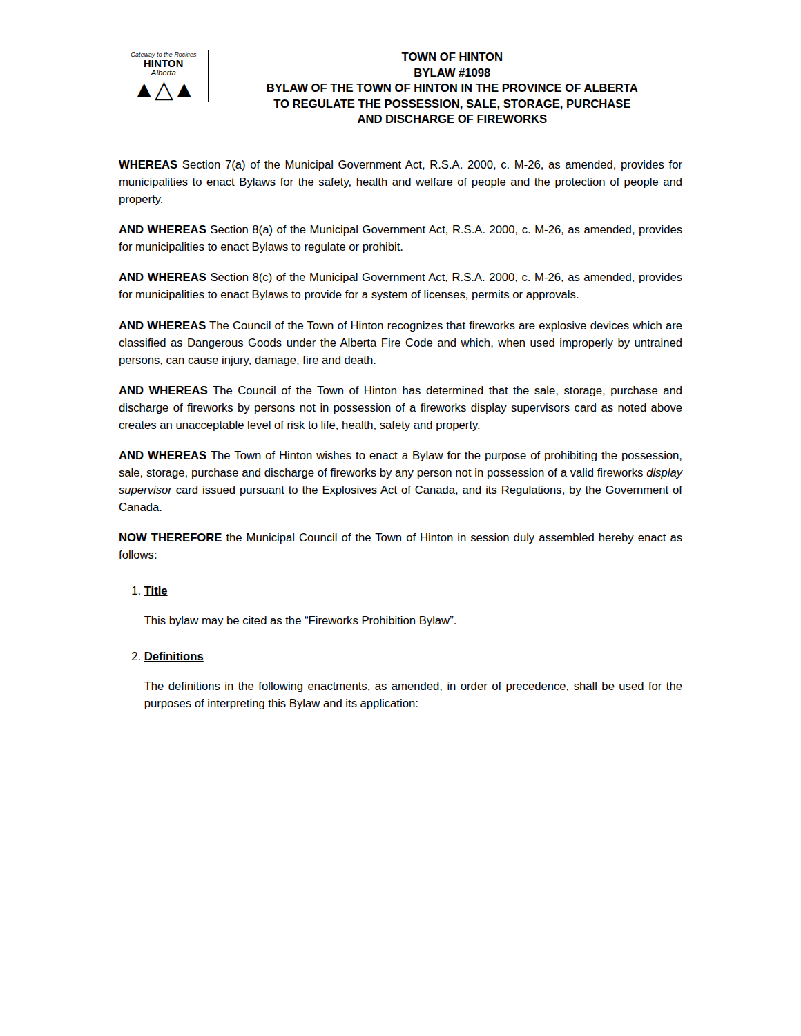Gateway to the Rockies
HINTON
Alberta
▲△▲
TOWN OF HINTON BYLAW #1098 BYLAW OF THE TOWN OF HINTON IN THE PROVINCE OF ALBERTA TO REGULATE THE POSSESSION, SALE, STORAGE, PURCHASE AND DISCHARGE OF FIREWORKS
WHEREAS Section 7(a) of the Municipal Government Act, R.S.A. 2000, c. M-26, as amended, provides for municipalities to enact Bylaws for the safety, health and welfare of people and the protection of people and property.
AND WHEREAS Section 8(a) of the Municipal Government Act, R.S.A. 2000, c. M-26, as amended, provides for municipalities to enact Bylaws to regulate or prohibit.
AND WHEREAS Section 8(c) of the Municipal Government Act, R.S.A. 2000, c. M-26, as amended, provides for municipalities to enact Bylaws to provide for a system of licenses, permits or approvals.
AND WHEREAS The Council of the Town of Hinton recognizes that fireworks are explosive devices which are classified as Dangerous Goods under the Alberta Fire Code and which, when used improperly by untrained persons, can cause injury, damage, fire and death.
AND WHEREAS The Council of the Town of Hinton has determined that the sale, storage, purchase and discharge of fireworks by persons not in possession of a fireworks display supervisors card as noted above creates an unacceptable level of risk to life, health, safety and property.
AND WHEREAS The Town of Hinton wishes to enact a Bylaw for the purpose of prohibiting the possession, sale, storage, purchase and discharge of fireworks by any person not in possession of a valid fireworks display supervisor card issued pursuant to the Explosives Act of Canada, and its Regulations, by the Government of Canada.
NOW THEREFORE the Municipal Council of the Town of Hinton in session duly assembled hereby enact as follows:
Title
This bylaw may be cited as the “Fireworks Prohibition Bylaw”.
Definitions
The definitions in the following enactments, as amended, in order of precedence, shall be used for the purposes of interpreting this Bylaw and its application: